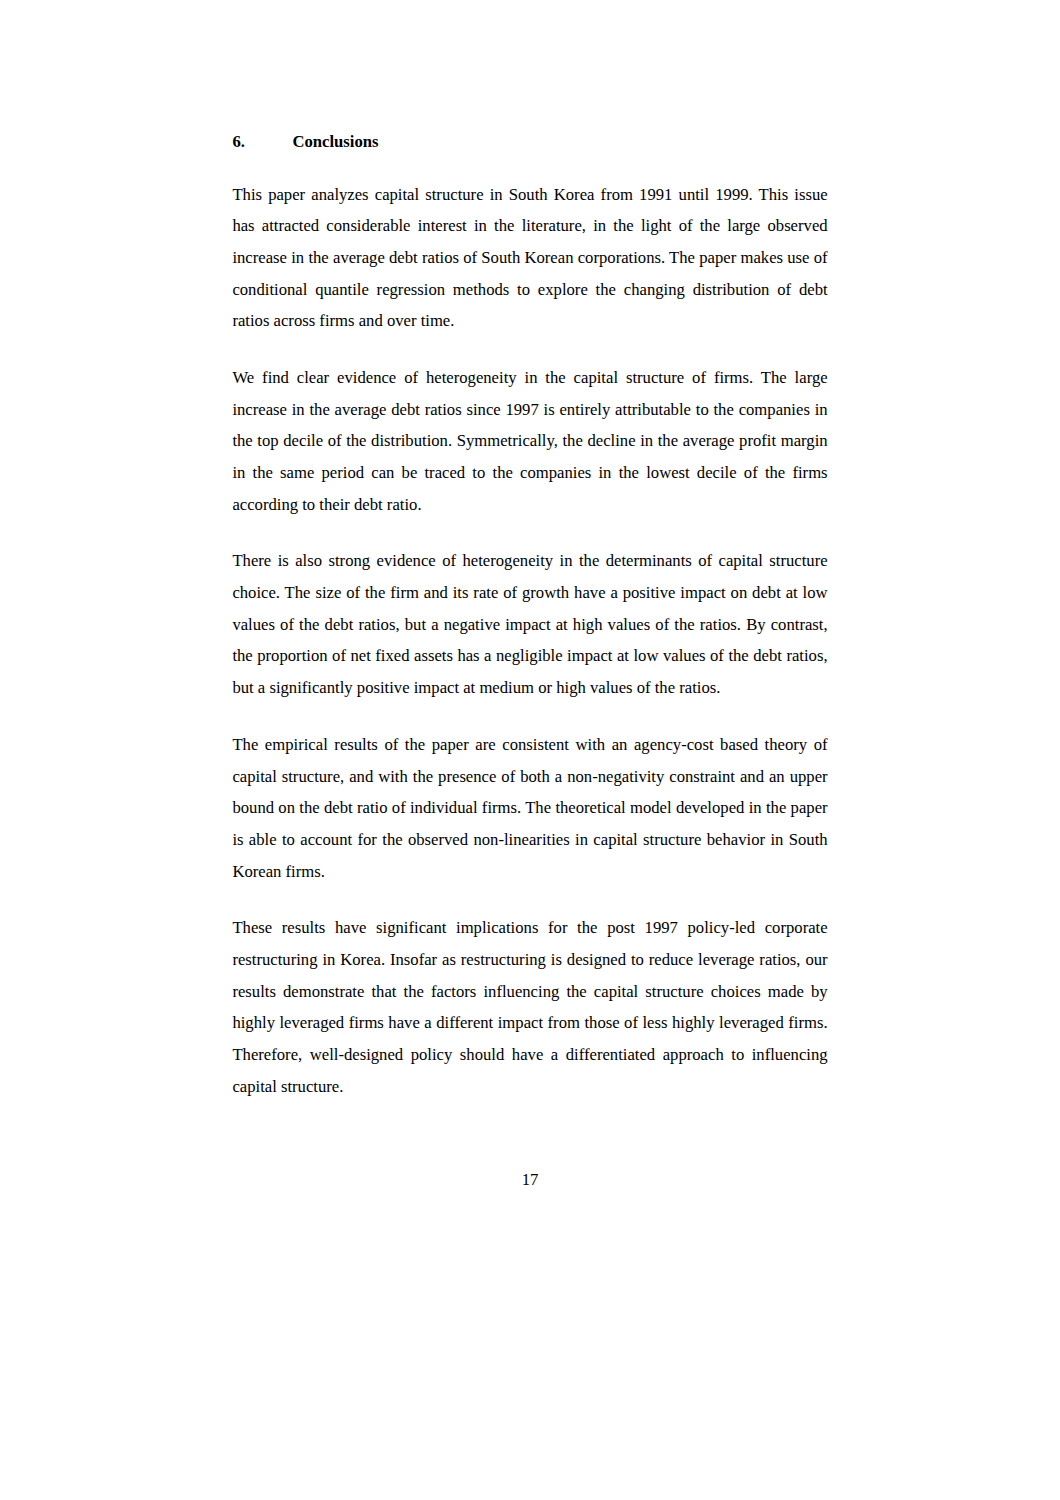6. Conclusions
This paper analyzes capital structure in South Korea from 1991 until 1999. This issue has attracted considerable interest in the literature, in the light of the large observed increase in the average debt ratios of South Korean corporations. The paper makes use of conditional quantile regression methods to explore the changing distribution of debt ratios across firms and over time.
We find clear evidence of heterogeneity in the capital structure of firms. The large increase in the average debt ratios since 1997 is entirely attributable to the companies in the top decile of the distribution. Symmetrically, the decline in the average profit margin in the same period can be traced to the companies in the lowest decile of the firms according to their debt ratio.
There is also strong evidence of heterogeneity in the determinants of capital structure choice. The size of the firm and its rate of growth have a positive impact on debt at low values of the debt ratios, but a negative impact at high values of the ratios. By contrast, the proportion of net fixed assets has a negligible impact at low values of the debt ratios, but a significantly positive impact at medium or high values of the ratios.
The empirical results of the paper are consistent with an agency-cost based theory of capital structure, and with the presence of both a non-negativity constraint and an upper bound on the debt ratio of individual firms. The theoretical model developed in the paper is able to account for the observed non-linearities in capital structure behavior in South Korean firms.
These results have significant implications for the post 1997 policy-led corporate restructuring in Korea. Insofar as restructuring is designed to reduce leverage ratios, our results demonstrate that the factors influencing the capital structure choices made by highly leveraged firms have a different impact from those of less highly leveraged firms. Therefore, well-designed policy should have a differentiated approach to influencing capital structure.
17